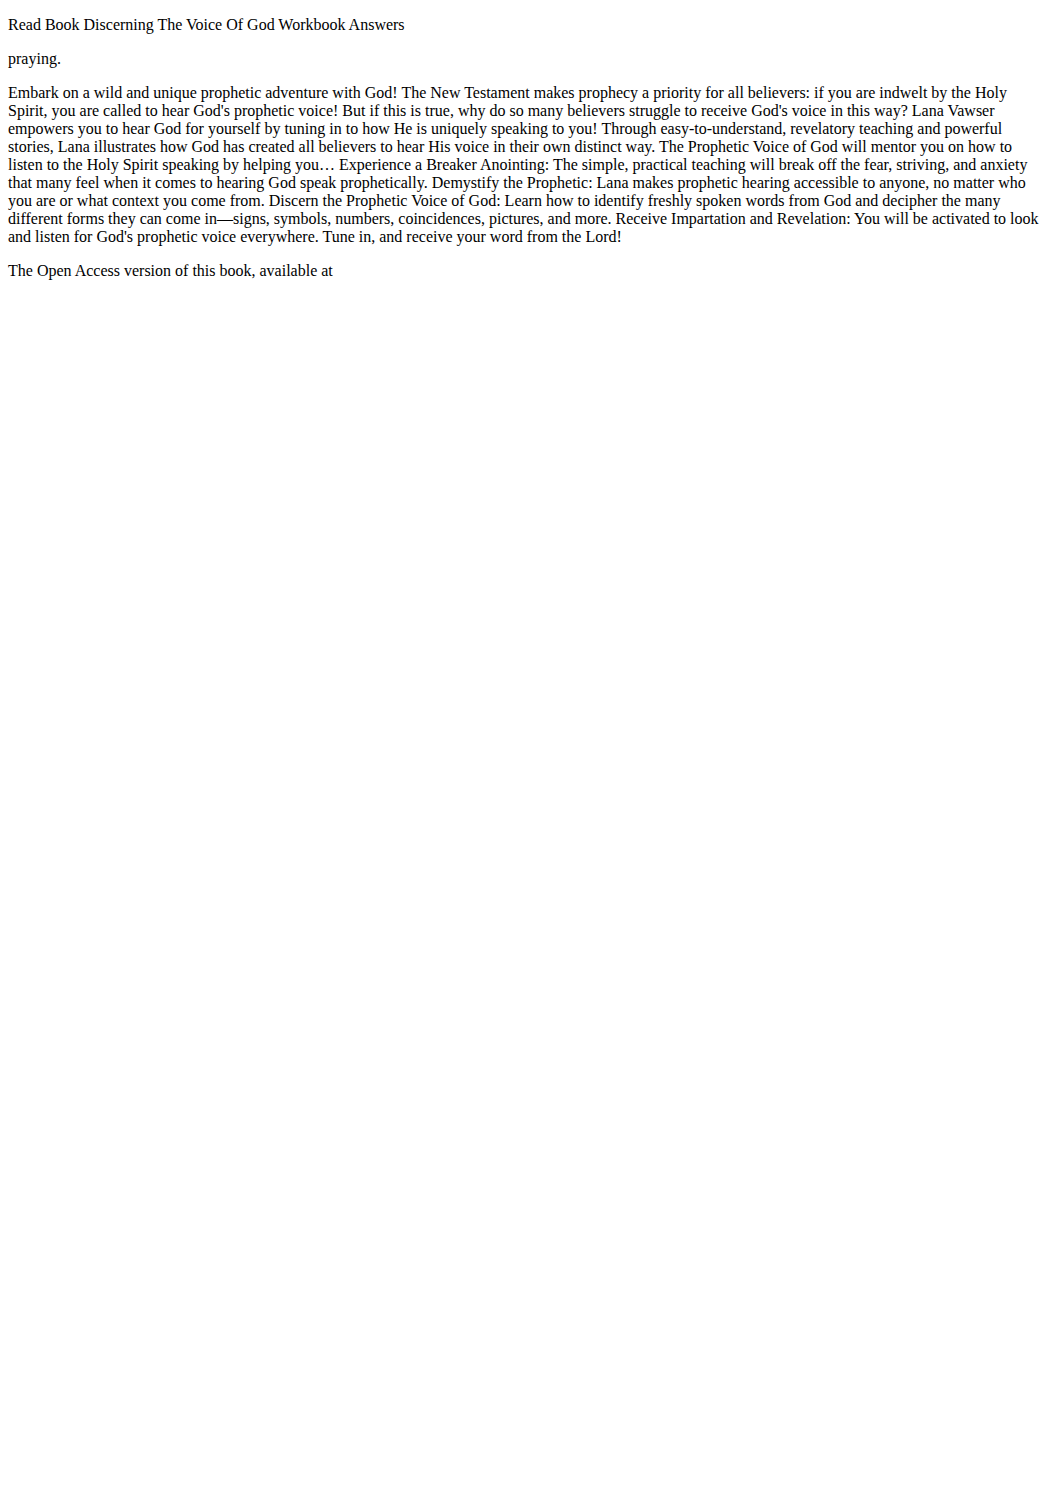Read Book Discerning The Voice Of God Workbook Answers
praying.
Embark on a wild and unique prophetic adventure with God! The New Testament makes prophecy a priority for all believers: if you are indwelt by the Holy Spirit, you are called to hear God's prophetic voice! But if this is true, why do so many believers struggle to receive God's voice in this way? Lana Vawser empowers you to hear God for yourself by tuning in to how He is uniquely speaking to you! Through easy-to-understand, revelatory teaching and powerful stories, Lana illustrates how God has created all believers to hear His voice in their own distinct way. The Prophetic Voice of God will mentor you on how to listen to the Holy Spirit speaking by helping you… Experience a Breaker Anointing: The simple, practical teaching will break off the fear, striving, and anxiety that many feel when it comes to hearing God speak prophetically. Demystify the Prophetic: Lana makes prophetic hearing accessible to anyone, no matter who you are or what context you come from. Discern the Prophetic Voice of God: Learn how to identify freshly spoken words from God and decipher the many different forms they can come in—signs, symbols, numbers, coincidences, pictures, and more. Receive Impartation and Revelation: You will be activated to look and listen for God's prophetic voice everywhere. Tune in, and receive your word from the Lord!
The Open Access version of this book, available at